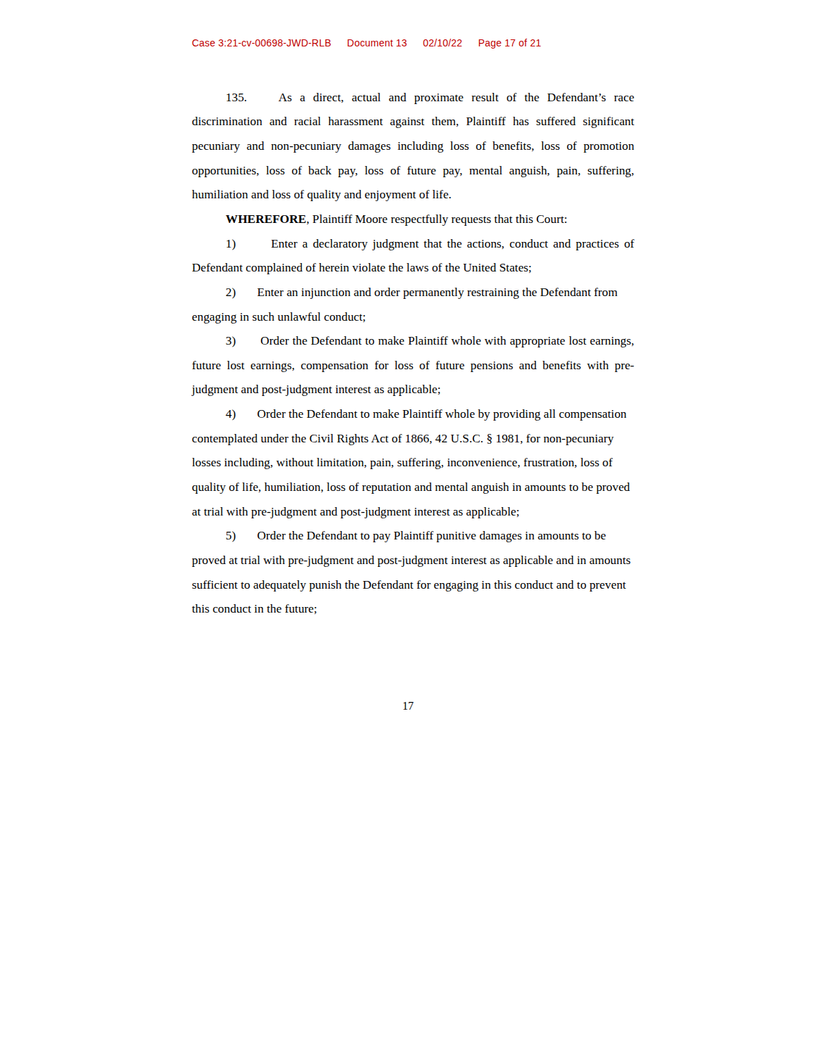Case 3:21-cv-00698-JWD-RLB Document 13 02/10/22 Page 17 of 21
135. As a direct, actual and proximate result of the Defendant’s race discrimination and racial harassment against them, Plaintiff has suffered significant pecuniary and non-pecuniary damages including loss of benefits, loss of promotion opportunities, loss of back pay, loss of future pay, mental anguish, pain, suffering, humiliation and loss of quality and enjoyment of life.
WHEREFORE, Plaintiff Moore respectfully requests that this Court:
1) Enter a declaratory judgment that the actions, conduct and practices of Defendant complained of herein violate the laws of the United States;
2) Enter an injunction and order permanently restraining the Defendant from engaging in such unlawful conduct;
3) Order the Defendant to make Plaintiff whole with appropriate lost earnings, future lost earnings, compensation for loss of future pensions and benefits with pre-judgment and post-judgment interest as applicable;
4) Order the Defendant to make Plaintiff whole by providing all compensation contemplated under the Civil Rights Act of 1866, 42 U.S.C. § 1981, for non-pecuniary losses including, without limitation, pain, suffering, inconvenience, frustration, loss of quality of life, humiliation, loss of reputation and mental anguish in amounts to be proved at trial with pre-judgment and post-judgment interest as applicable;
5) Order the Defendant to pay Plaintiff punitive damages in amounts to be proved at trial with pre-judgment and post-judgment interest as applicable and in amounts sufficient to adequately punish the Defendant for engaging in this conduct and to prevent this conduct in the future;
17